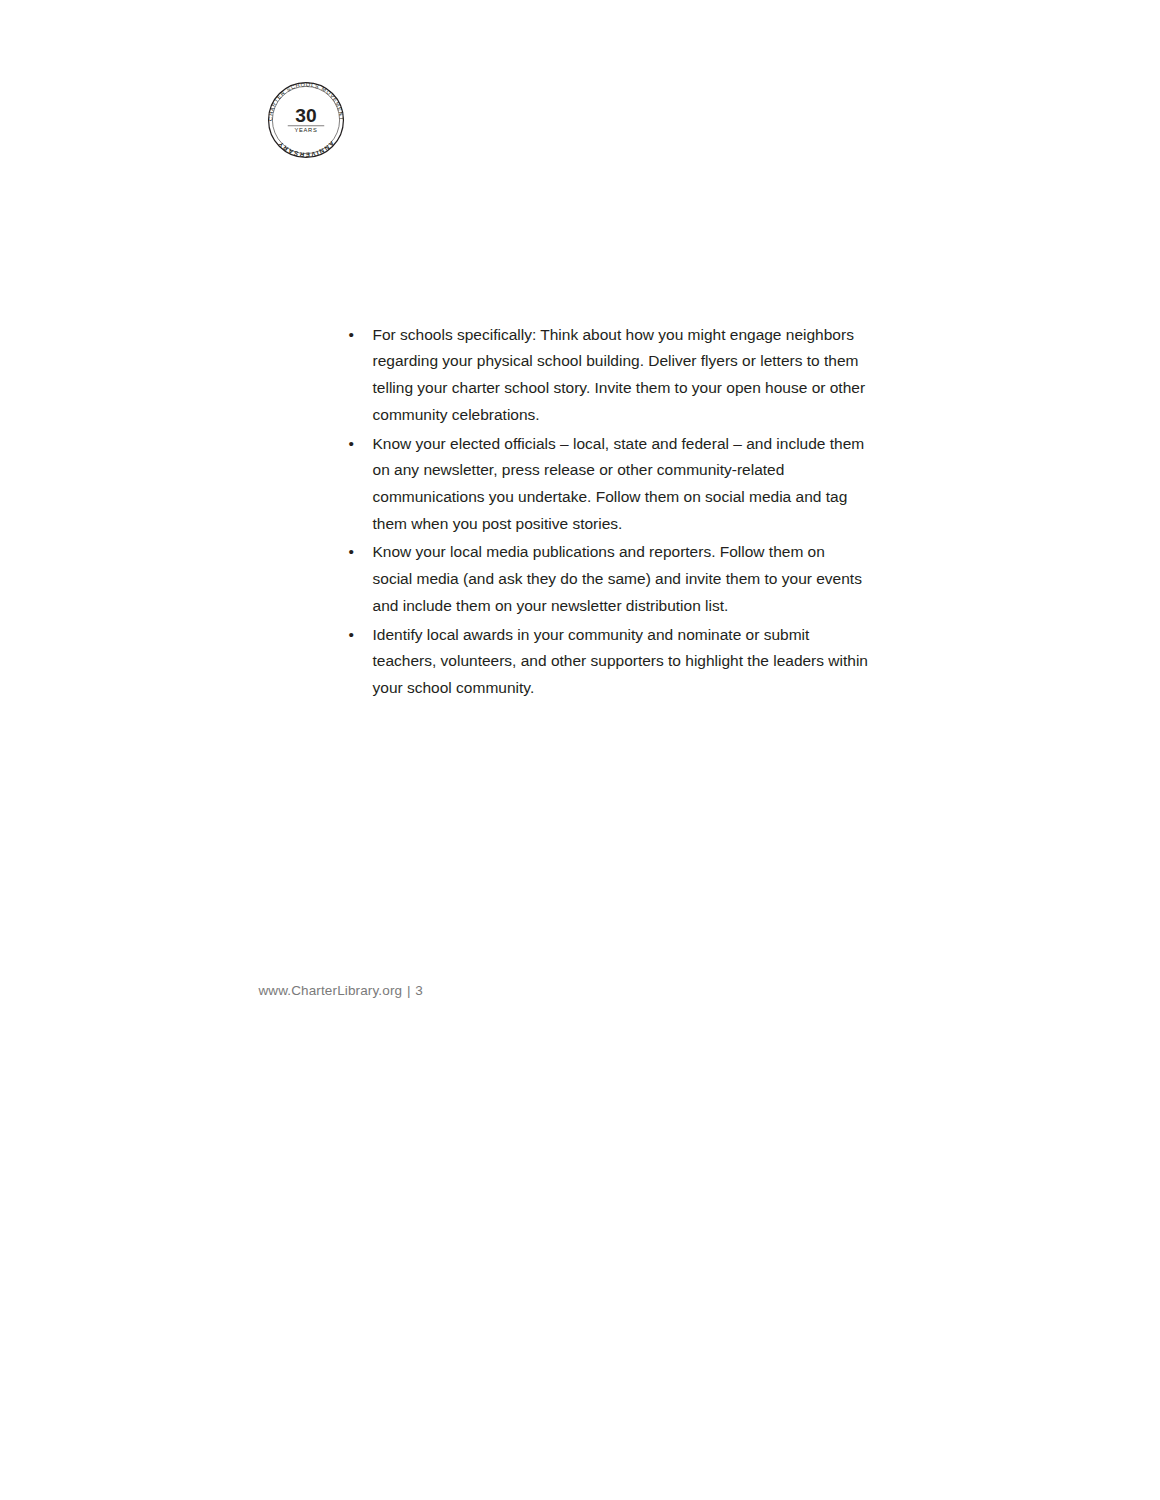CHARTER SCHOOLS MOVEMENT ANNIVERSARY 30 YEARS
For schools specifically: Think about how you might engage neighbors regarding your physical school building. Deliver flyers or letters to them telling your charter school story. Invite them to your open house or other community celebrations.
Know your elected officials – local, state and federal – and include them on any newsletter, press release or other community-related communications you undertake. Follow them on social media and tag them when you post positive stories.
Know your local media publications and reporters. Follow them on social media (and ask they do the same) and invite them to your events and include them on your newsletter distribution list.
Identify local awards in your community and nominate or submit teachers, volunteers, and other supporters to highlight the leaders within your school community.
www.CharterLibrary.org|3